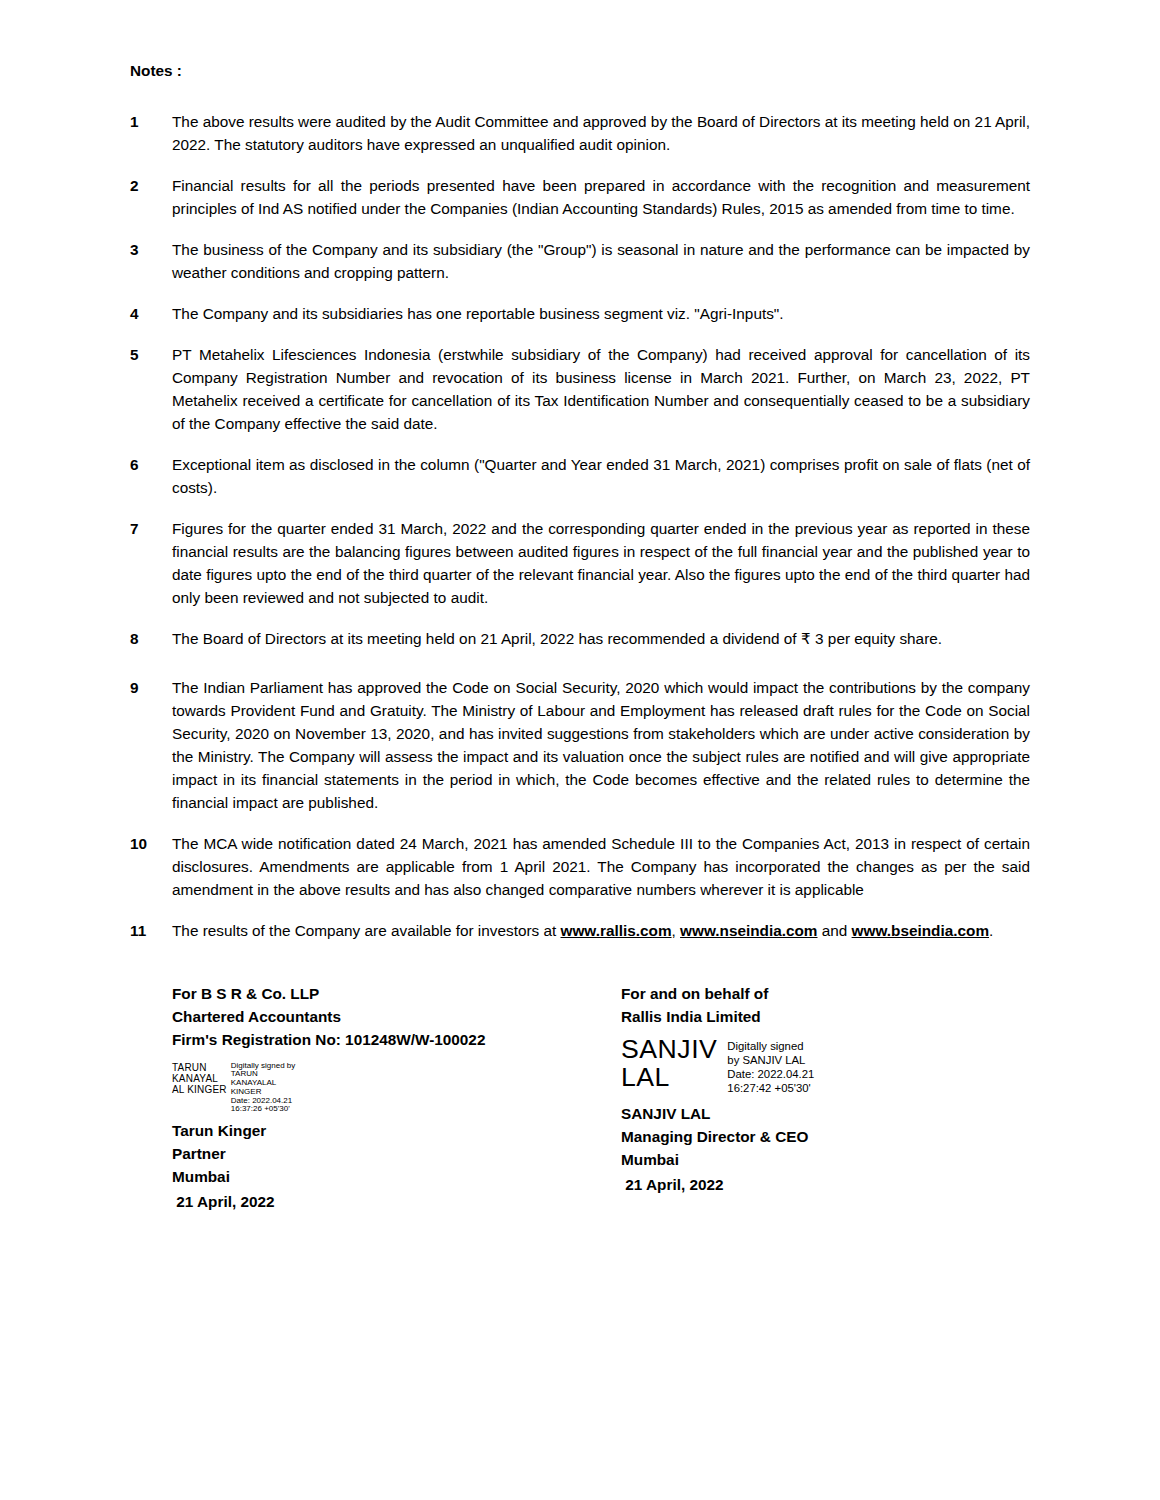Notes :
The above results were audited by the Audit Committee and approved by the Board of Directors at its meeting held on 21 April, 2022. The statutory auditors have expressed an unqualified audit opinion.
Financial results for all the periods presented have been prepared in accordance with the recognition and measurement principles of Ind AS notified under the Companies (Indian Accounting Standards) Rules, 2015 as amended from time to time.
The business of the Company and its subsidiary (the "Group") is seasonal in nature and the performance can be impacted by weather conditions and cropping pattern.
The Company and its subsidiaries has one reportable business segment viz. "Agri-Inputs".
PT Metahelix Lifesciences Indonesia (erstwhile subsidiary of the Company) had received approval for cancellation of its Company Registration Number and revocation of its business license in March 2021. Further, on March 23, 2022, PT Metahelix received a certificate for cancellation of its Tax Identification Number and consequentially ceased to be a subsidiary of the Company effective the said date.
Exceptional item as disclosed in the column ("Quarter and Year ended 31 March, 2021) comprises profit on sale of flats (net of costs).
Figures for the quarter ended 31 March, 2022 and the corresponding quarter ended in the previous year as reported in these financial results are the balancing figures between audited figures in respect of the full financial year and the published year to date figures upto the end of the third quarter of the relevant financial year. Also the figures upto the end of the third quarter had only been reviewed and not subjected to audit.
The Board of Directors at its meeting held on 21 April, 2022 has recommended a dividend of ₹ 3 per equity share.
The Indian Parliament has approved the Code on Social Security, 2020 which would impact the contributions by the company towards Provident Fund and Gratuity. The Ministry of Labour and Employment has released draft rules for the Code on Social Security, 2020 on November 13, 2020, and has invited suggestions from stakeholders which are under active consideration by the Ministry. The Company will assess the impact and its valuation once the subject rules are notified and will give appropriate impact in its financial statements in the period in which, the Code becomes effective and the related rules to determine the financial impact are published.
The MCA wide notification dated 24 March, 2021 has amended Schedule III to the Companies Act, 2013 in respect of certain disclosures. Amendments are applicable from 1 April 2021. The Company has incorporated the changes as per the said amendment in the above results and has also changed comparative numbers wherever it is applicable
The results of the Company are available for investors at www.rallis.com, www.nseindia.com and www.bseindia.com.
For B S R & Co. LLP
Chartered Accountants
Firm's Registration No: 101248W/W-100022
TARUN
KANAYAL
AL KINGER
Digitally signed by
TARUN
KANAYALAL
KINGER
Date: 2022.04.21
16:37:26 +05'30'
Tarun Kinger
Partner
Mumbai
21 April, 2022
For and on behalf of
Rallis India Limited
SANJIV
LAL
Digitally signed
by SANJIV LAL
Date: 2022.04.21
16:27:42 +05'30'
SANJIV LAL
Managing Director & CEO
Mumbai
21 April, 2022